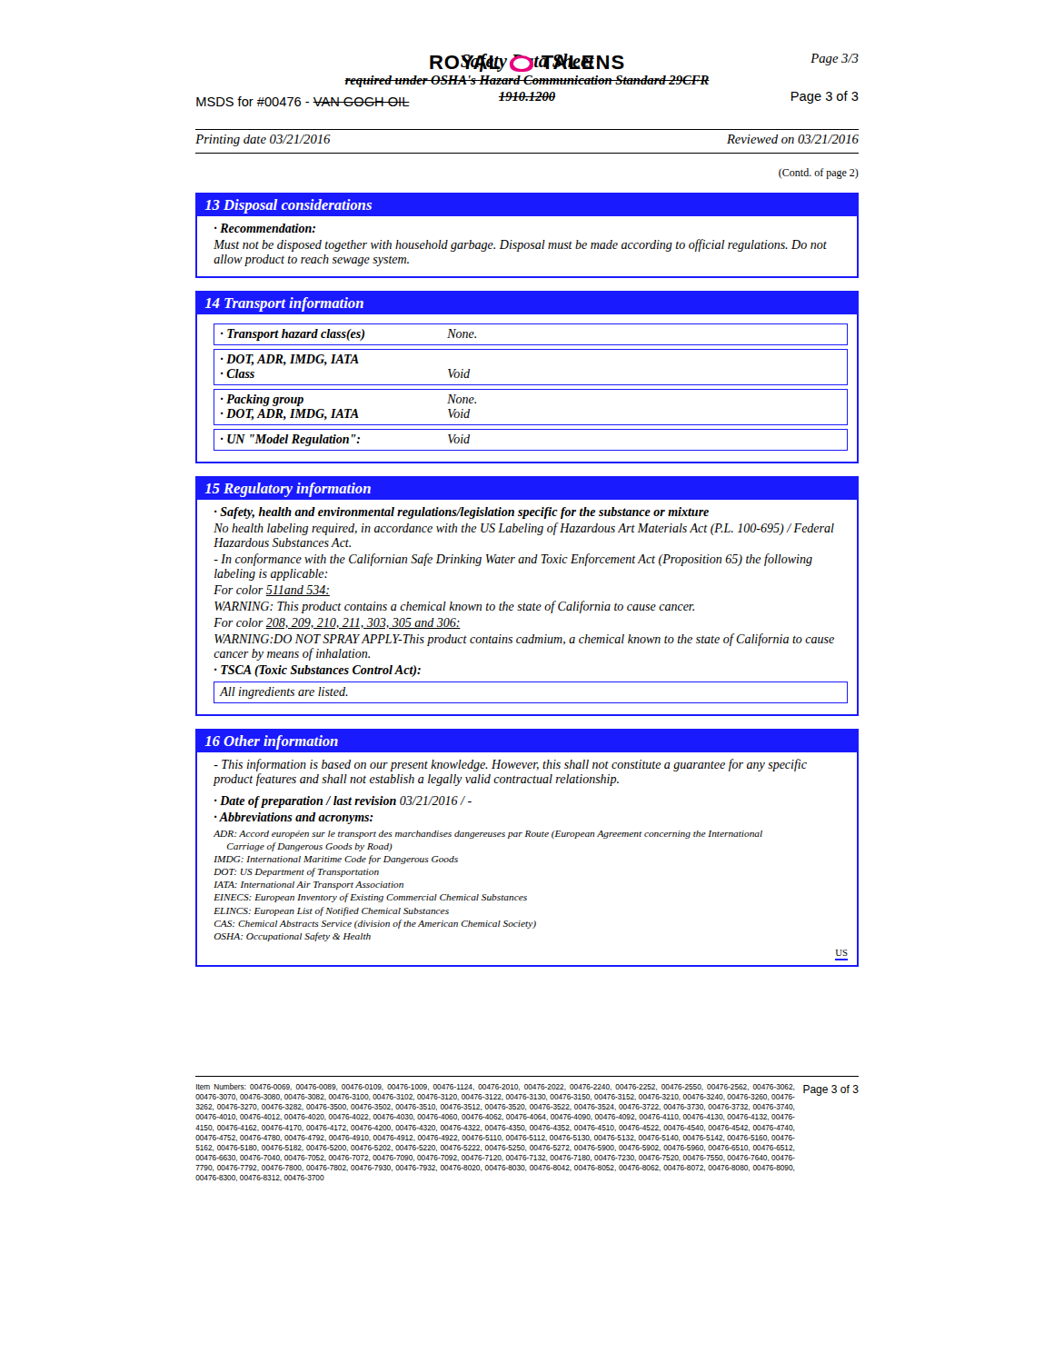ROYAL TALENS
Page 3/3
Page 3 of 3
Safety Data Sheet
required under OSHA's Hazard Communication Standard 29CFR
1910.1200
MSDS for #00476 - VAN GOGH OIL
Printing date 03/21/2016
Reviewed on 03/21/2016
(Contd. of page 2)
13 Disposal considerations
· Recommendation:
Must not be disposed together with household garbage. Disposal must be made according to official regulations. Do not allow product to reach sewage system.
14 Transport information
· Transport hazard class(es)
None.
· DOT, ADR, IMDG, IATA
· Class
Void
· Packing group
None.
· DOT, ADR, IMDG, IATA
Void
· UN "Model Regulation":
Void
15 Regulatory information
· Safety, health and environmental regulations/legislation specific for the substance or mixture
No health labeling required, in accordance with the US Labeling of Hazardous Art Materials Act (P.L. 100-695) / Federal Hazardous Substances Act.
- In conformance with the Californian Safe Drinking Water and Toxic Enforcement Act (Proposition 65) the following labeling is applicable:
For color 511and 534:
WARNING: This product contains a chemical known to the state of California to cause cancer.
For color 208, 209, 210, 211, 303, 305 and 306:
WARNING:DO NOT SPRAY APPLY-This product contains cadmium, a chemical known to the state of California to cause cancer by means of inhalation.
· TSCA (Toxic Substances Control Act):
All ingredients are listed.
16 Other information
- This information is based on our present knowledge. However, this shall not constitute a guarantee for any specific product features and shall not establish a legally valid contractual relationship.
· Date of preparation / last revision 03/21/2016 / -
· Abbreviations and acronyms:
ADR: Accord européen sur le transport des marchandises dangereuses par Route (European Agreement concerning the International
Carriage of Dangerous Goods by Road)
IMDG: International Maritime Code for Dangerous Goods
DOT: US Department of Transportation
IATA: International Air Transport Association
EINECS: European Inventory of Existing Commercial Chemical Substances
ELINCS: European List of Notified Chemical Substances
CAS: Chemical Abstracts Service (division of the American Chemical Society)
OSHA: Occupational Safety & Health
US
Page 3 of 3
Item Numbers: 00476-0069, 00476-0089, 00476-0109, 00476-1009, 00476-1124, 00476-2010, 00476-2022, 00476-2240, 00476-2252, 00476-2550, 00476-2562, 00476-3062, 00476-3070, 00476-3080, 00476-3082, 00476-3100, 00476-3102, 00476-3120, 00476-3122, 00476-3130, 00476-3150, 00476-3152, 00476-3210, 00476-3240, 00476-3260, 00476-3262, 00476-3270, 00476-3282, 00476-3500, 00476-3502, 00476-3510, 00476-3512, 00476-3520, 00476-3522, 00476-3524, 00476-3722, 00476-3730, 00476-3732, 00476-3740, 00476-4010, 00476-4012, 00476-4020, 00476-4022, 00476-4030, 00476-4060, 00476-4062, 00476-4064, 00476-4090, 00476-4092, 00476-4110, 00476-4130, 00476-4132, 00476-4150, 00476-4162, 00476-4170, 00476-4172, 00476-4200, 00476-4320, 00476-4322, 00476-4350, 00476-4352, 00476-4510, 00476-4522, 00476-4540, 00476-4542, 00476-4740, 00476-4752, 00476-4780, 00476-4792, 00476-4910, 00476-4912, 00476-4922, 00476-5110, 00476-5112, 00476-5130, 00476-5132, 00476-5140, 00476-5142, 00476-5160, 00476-5162, 00476-5180, 00476-5182, 00476-5200, 00476-5202, 00476-5220, 00476-5222, 00476-5250, 00476-5272, 00476-5900, 00476-5902, 00476-5960, 00476-6510, 00476-6512, 00476-6630, 00476-7040, 00476-7052, 00476-7072, 00476-7090, 00476-7092, 00476-7120, 00476-7132, 00476-7180, 00476-7230, 00476-7520, 00476-7550, 00476-7640, 00476-7790, 00476-7792, 00476-7800, 00476-7802, 00476-7930, 00476-7932, 00476-8020, 00476-8030, 00476-8042, 00476-8052, 00476-8062, 00476-8072, 00476-8080, 00476-8090, 00476-8300, 00476-8312, 00476-3700